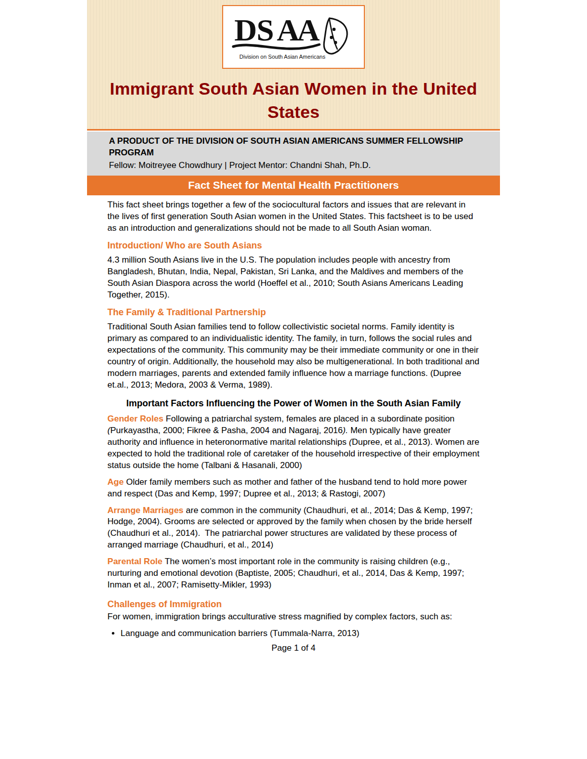D S A A Division on South Asian Americans
Immigrant South Asian Women in the United States
A PRODUCT OF THE DIVISION OF SOUTH ASIAN AMERICANS SUMMER FELLOWSHIP PROGRAM
Fellow: Moitreyee Chowdhury | Project Mentor: Chandni Shah, Ph.D.
Fact Sheet for Mental Health Practitioners
This fact sheet brings together a few of the sociocultural factors and issues that are relevant in the lives of first generation South Asian women in the United States. This factsheet is to be used as an introduction and generalizations should not be made to all South Asian woman.
Introduction/ Who are South Asians
4.3 million South Asians live in the U.S. The population includes people with ancestry from Bangladesh, Bhutan, India, Nepal, Pakistan, Sri Lanka, and the Maldives and members of the South Asian Diaspora across the world (Hoeffel et al., 2010; South Asians Americans Leading Together, 2015).
The Family & Traditional Partnership
Traditional South Asian families tend to follow collectivistic societal norms. Family identity is primary as compared to an individualistic identity. The family, in turn, follows the social rules and expectations of the community. This community may be their immediate community or one in their country of origin. Additionally, the household may also be multigenerational. In both traditional and modern marriages, parents and extended family influence how a marriage functions. (Dupree et.al., 2013; Medora, 2003 & Verma, 1989).
Important Factors Influencing the Power of Women in the South Asian Family
Gender Roles Following a patriarchal system, females are placed in a subordinate position (Purkayastha, 2000; Fikree & Pasha, 2004 and Nagaraj, 2016). Men typically have greater authority and influence in heteronormative marital relationships (Dupree, et al., 2013). Women are expected to hold the traditional role of caretaker of the household irrespective of their employment status outside the home (Talbani & Hasanali, 2000)
Age Older family members such as mother and father of the husband tend to hold more power and respect (Das and Kemp, 1997; Dupree et al., 2013; & Rastogi, 2007)
Arrange Marriages are common in the community (Chaudhuri, et al., 2014; Das & Kemp, 1997; Hodge, 2004). Grooms are selected or approved by the family when chosen by the bride herself (Chaudhuri et al., 2014). The patriarchal power structures are validated by these process of arranged marriage (Chaudhuri, et al., 2014)
Parental Role The women’s most important role in the community is raising children (e.g., nurturing and emotional devotion (Baptiste, 2005; Chaudhuri, et al., 2014, Das & Kemp, 1997; Inman et al., 2007; Ramisetty-Mikler, 1993)
Challenges of Immigration
For women, immigration brings acculturative stress magnified by complex factors, such as:
Language and communication barriers (Tummala-Narra, 2013)
Page 1 of 4